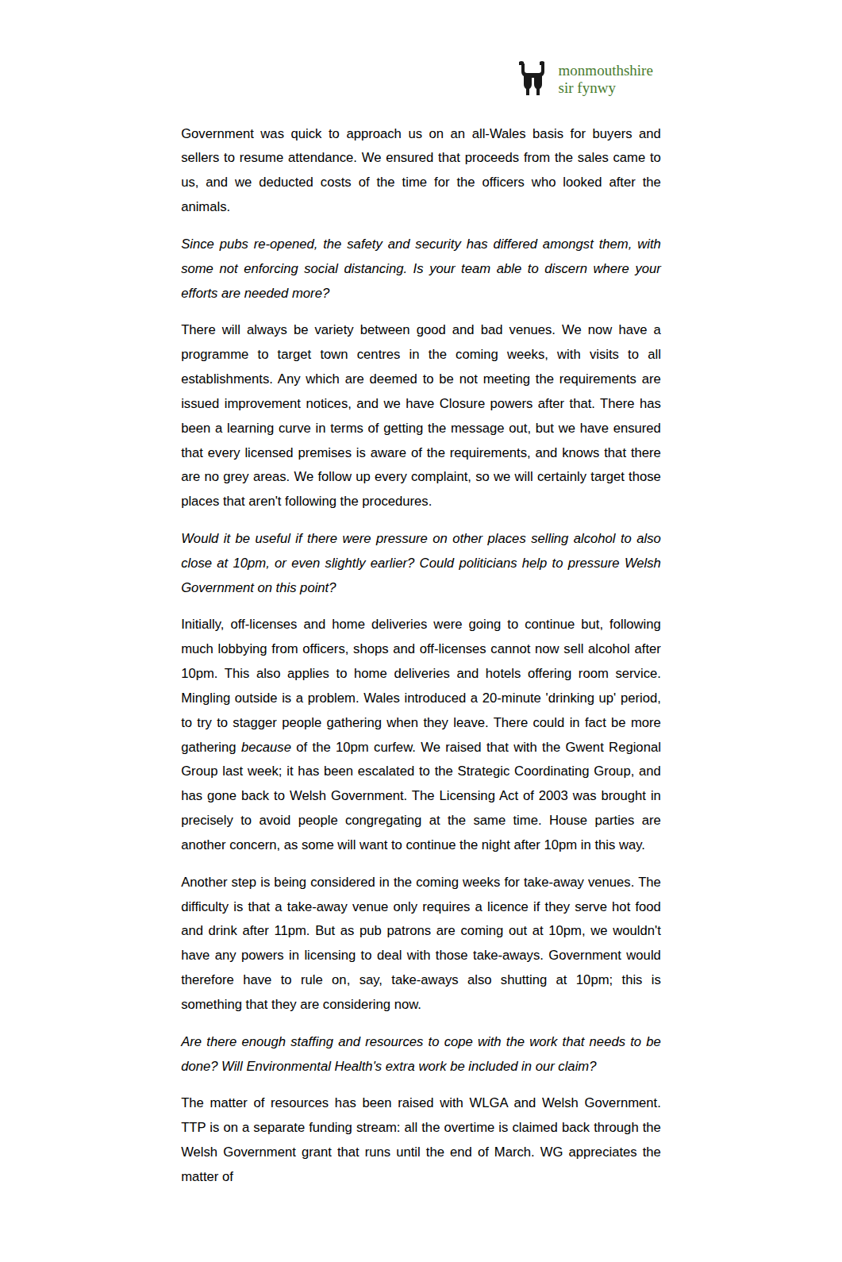monmouthshire
sir fynwy
Government was quick to approach us on an all-Wales basis for buyers and sellers to resume attendance. We ensured that proceeds from the sales came to us, and we deducted costs of the time for the officers who looked after the animals.
Since pubs re-opened, the safety and security has differed amongst them, with some not enforcing social distancing. Is your team able to discern where your efforts are needed more?
There will always be variety between good and bad venues. We now have a programme to target town centres in the coming weeks, with visits to all establishments. Any which are deemed to be not meeting the requirements are issued improvement notices, and we have Closure powers after that. There has been a learning curve in terms of getting the message out, but we have ensured that every licensed premises is aware of the requirements, and knows that there are no grey areas. We follow up every complaint, so we will certainly target those places that aren't following the procedures.
Would it be useful if there were pressure on other places selling alcohol to also close at 10pm, or even slightly earlier? Could politicians help to pressure Welsh Government on this point?
Initially, off-licenses and home deliveries were going to continue but, following much lobbying from officers, shops and off-licenses cannot now sell alcohol after 10pm. This also applies to home deliveries and hotels offering room service. Mingling outside is a problem. Wales introduced a 20-minute 'drinking up' period, to try to stagger people gathering when they leave. There could in fact be more gathering because of the 10pm curfew. We raised that with the Gwent Regional Group last week; it has been escalated to the Strategic Coordinating Group, and has gone back to Welsh Government. The Licensing Act of 2003 was brought in precisely to avoid people congregating at the same time. House parties are another concern, as some will want to continue the night after 10pm in this way.
Another step is being considered in the coming weeks for take-away venues. The difficulty is that a take-away venue only requires a licence if they serve hot food and drink after 11pm. But as pub patrons are coming out at 10pm, we wouldn't have any powers in licensing to deal with those take-aways. Government would therefore have to rule on, say, take-aways also shutting at 10pm; this is something that they are considering now.
Are there enough staffing and resources to cope with the work that needs to be done? Will Environmental Health's extra work be included in our claim?
The matter of resources has been raised with WLGA and Welsh Government. TTP is on a separate funding stream: all the overtime is claimed back through the Welsh Government grant that runs until the end of March. WG appreciates the matter of